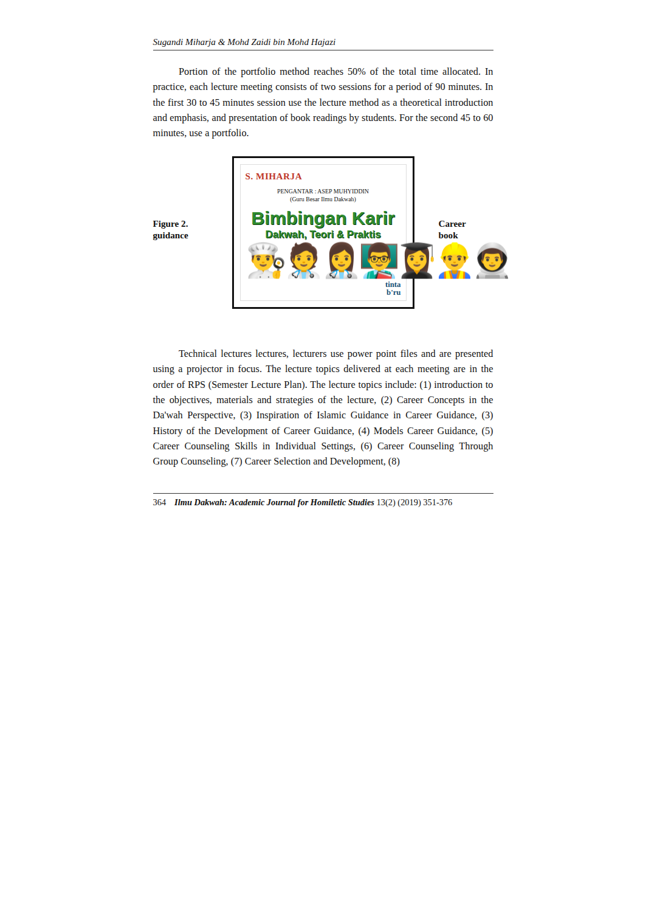Sugandi Miharja & Mohd Zaidi bin Mohd Hajazi
Portion of the portfolio method reaches 50% of the total time allocated. In practice, each lecture meeting consists of two sessions for a period of 90 minutes. In the first 30 to 45 minutes session use the lecture method as a theoretical introduction and emphasis, and presentation of book readings by students. For the second 45 to 60 minutes, use a portfolio.
S. MIHARJA
PENGANTAR : ASEP MUHYIDDIN
(Guru Besar Ilmu Dakwah)
Bimbingan Karir
Dakwah, Teori & Praktis
👨‍🍳🧑‍⚕️👩‍⚕️👨‍🏫👩‍🎓👷‍♂️👨‍🚀
tinta
b'ru
Figure 2.
guidance
Career
book
Technical lectures lectures, lecturers use power point files and are presented using a projector in focus. The lecture topics delivered at each meeting are in the order of RPS (Semester Lecture Plan). The lecture topics include: (1) introduction to the objectives, materials and strategies of the lecture, (2) Career Concepts in the Da'wah Perspective, (3) Inspiration of Islamic Guidance in Career Guidance, (3) History of the Development of Career Guidance, (4) Models Career Guidance, (5) Career Counseling Skills in Individual Settings, (6) Career Counseling Through Group Counseling, (7) Career Selection and Development, (8)
364 Ilmu Dakwah: Academic Journal for Homiletic Studies 13(2) (2019) 351-376